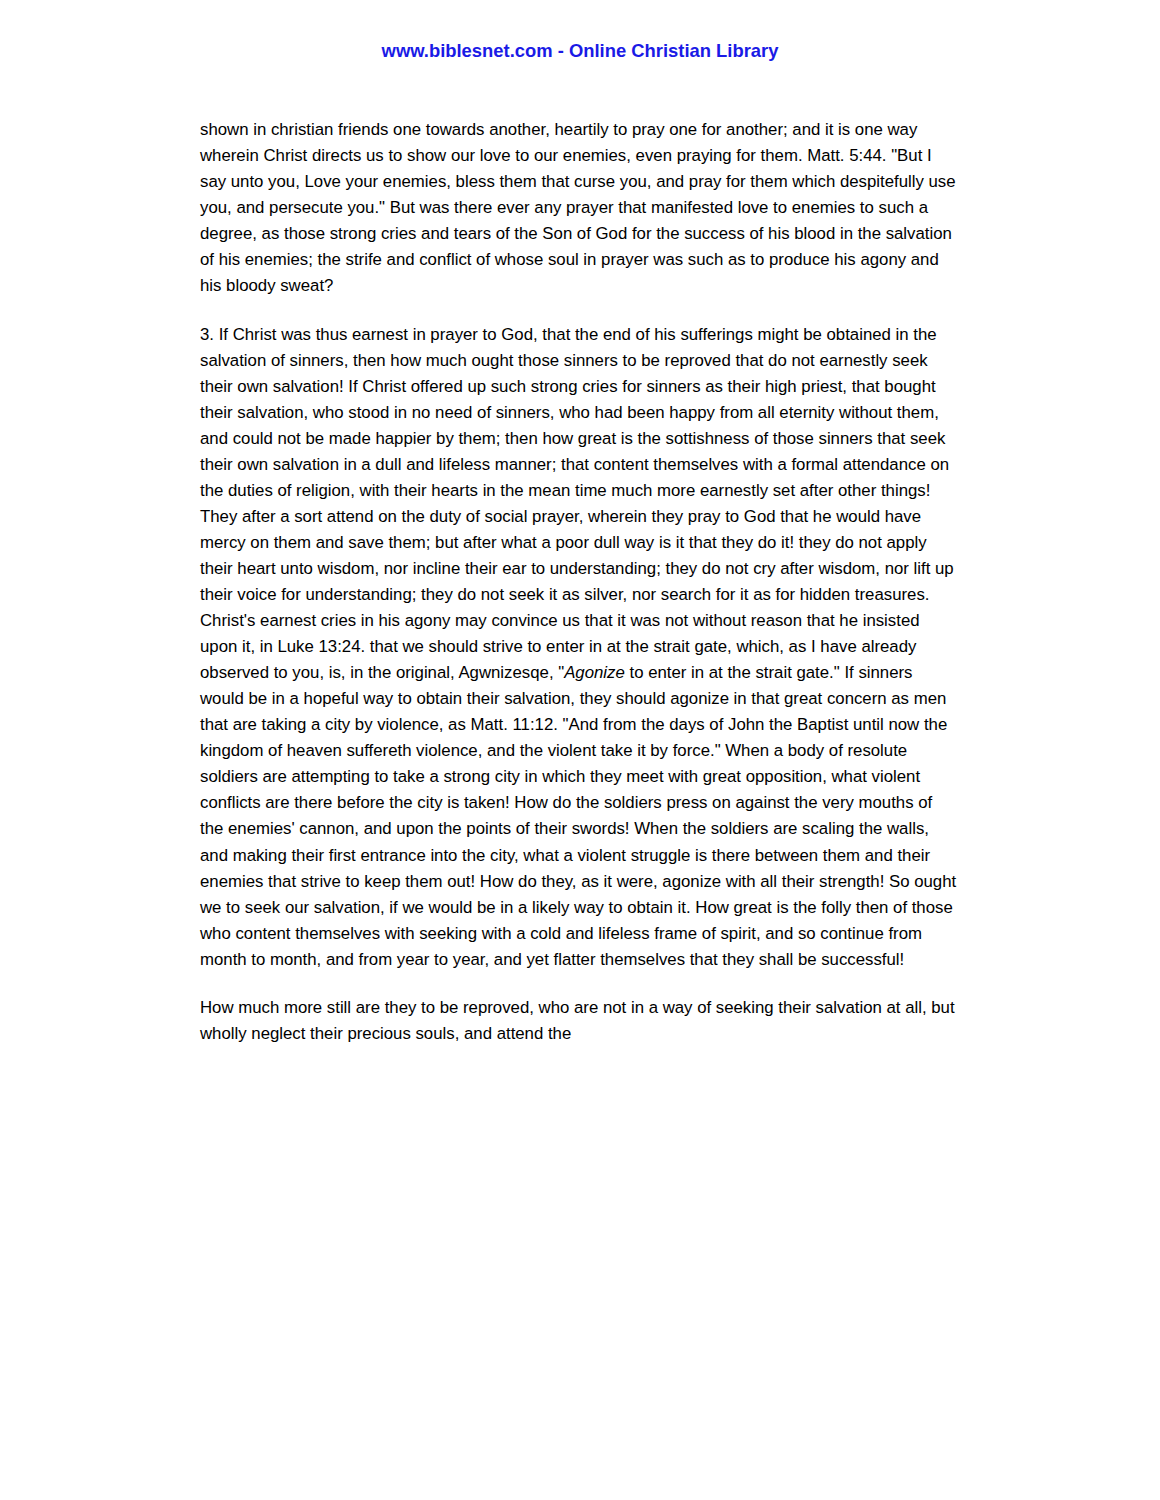www.biblesnet.com - Online Christian Library
shown in christian friends one towards another, heartily to pray one for another; and it is one way wherein Christ directs us to show our love to our enemies, even praying for them. Matt. 5:44. "But I say unto you, Love your enemies, bless them that curse you, and pray for them which despitefully use you, and persecute you." But was there ever any prayer that manifested love to enemies to such a degree, as those strong cries and tears of the Son of God for the success of his blood in the salvation of his enemies; the strife and conflict of whose soul in prayer was such as to produce his agony and his bloody sweat?
3. If Christ was thus earnest in prayer to God, that the end of his sufferings might be obtained in the salvation of sinners, then how much ought those sinners to be reproved that do not earnestly seek their own salvation! If Christ offered up such strong cries for sinners as their high priest, that bought their salvation, who stood in no need of sinners, who had been happy from all eternity without them, and could not be made happier by them; then how great is the sottishness of those sinners that seek their own salvation in a dull and lifeless manner; that content themselves with a formal attendance on the duties of religion, with their hearts in the mean time much more earnestly set after other things! They after a sort attend on the duty of social prayer, wherein they pray to God that he would have mercy on them and save them; but after what a poor dull way is it that they do it! they do not apply their heart unto wisdom, nor incline their ear to understanding; they do not cry after wisdom, nor lift up their voice for understanding; they do not seek it as silver, nor search for it as for hidden treasures. Christ's earnest cries in his agony may convince us that it was not without reason that he insisted upon it, in Luke 13:24. that we should strive to enter in at the strait gate, which, as I have already observed to you, is, in the original, Agwnizesqe, "Agonize to enter in at the strait gate." If sinners would be in a hopeful way to obtain their salvation, they should agonize in that great concern as men that are taking a city by violence, as Matt. 11:12. "And from the days of John the Baptist until now the kingdom of heaven suffereth violence, and the violent take it by force." When a body of resolute soldiers are attempting to take a strong city in which they meet with great opposition, what violent conflicts are there before the city is taken! How do the soldiers press on against the very mouths of the enemies' cannon, and upon the points of their swords! When the soldiers are scaling the walls, and making their first entrance into the city, what a violent struggle is there between them and their enemies that strive to keep them out! How do they, as it were, agonize with all their strength! So ought we to seek our salvation, if we would be in a likely way to obtain it. How great is the folly then of those who content themselves with seeking with a cold and lifeless frame of spirit, and so continue from month to month, and from year to year, and yet flatter themselves that they shall be successful!
How much more still are they to be reproved, who are not in a way of seeking their salvation at all, but wholly neglect their precious souls, and attend the